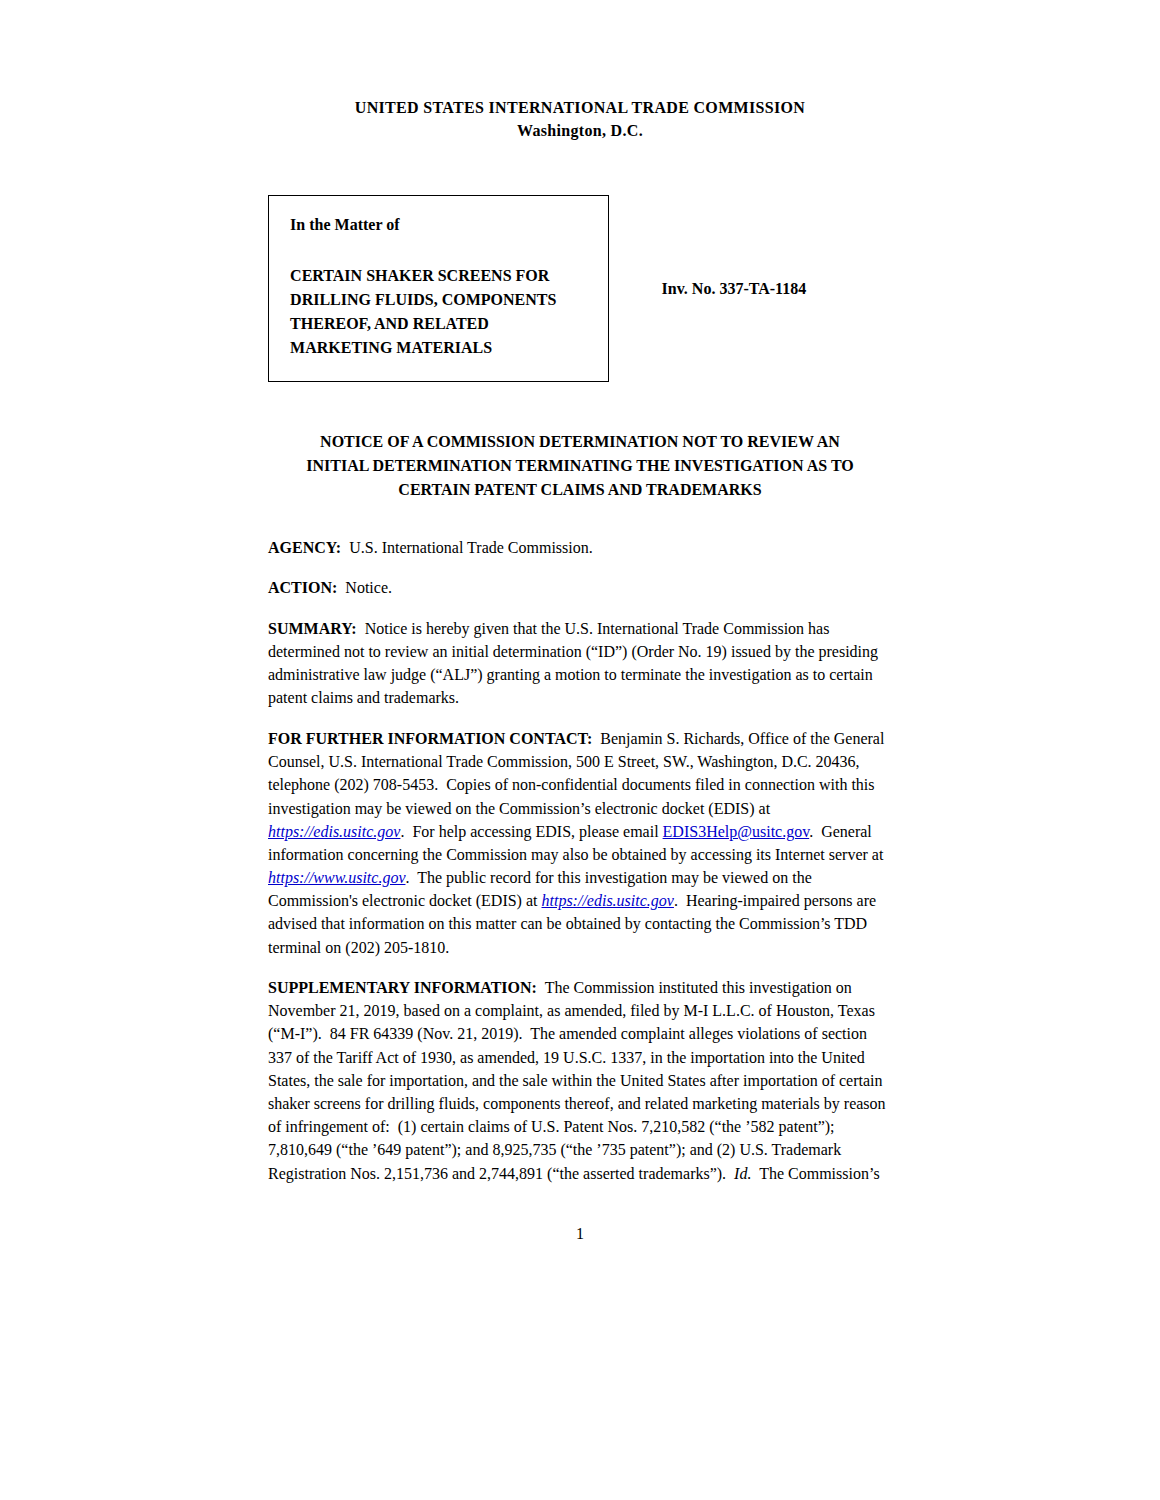UNITED STATES INTERNATIONAL TRADE COMMISSION Washington, D.C.
In the Matter of
CERTAIN SHAKER SCREENS FOR
DRILLING FLUIDS, COMPONENTS
THEREOF, AND RELATED
MARKETING MATERIALS
Inv. No. 337-TA-1184
Notice of a Commission Determination Not to Review an Initial Determination Terminating the Investigation as to Certain Patent Claims and Trademarks
AGENCY: U.S. International Trade Commission.
ACTION: Notice.
SUMMARY: Notice is hereby given that the U.S. International Trade Commission has determined not to review an initial determination (“ID”) (Order No. 19) issued by the presiding administrative law judge (“ALJ”) granting a motion to terminate the investigation as to certain patent claims and trademarks.
FOR FURTHER INFORMATION CONTACT: Benjamin S. Richards, Office of the General Counsel, U.S. International Trade Commission, 500 E Street, SW., Washington, D.C. 20436, telephone (202) 708-5453. Copies of non-confidential documents filed in connection with this investigation may be viewed on the Commission’s electronic docket (EDIS) at https://edis.usitc.gov. For help accessing EDIS, please email EDIS3Help@usitc.gov. General information concerning the Commission may also be obtained by accessing its Internet server at https://www.usitc.gov. The public record for this investigation may be viewed on the Commission's electronic docket (EDIS) at https://edis.usitc.gov. Hearing-impaired persons are advised that information on this matter can be obtained by contacting the Commission’s TDD terminal on (202) 205-1810.
SUPPLEMENTARY INFORMATION: The Commission instituted this investigation on November 21, 2019, based on a complaint, as amended, filed by M-I L.L.C. of Houston, Texas (“M-I”). 84 FR 64339 (Nov. 21, 2019). The amended complaint alleges violations of section 337 of the Tariff Act of 1930, as amended, 19 U.S.C. 1337, in the importation into the United States, the sale for importation, and the sale within the United States after importation of certain shaker screens for drilling fluids, components thereof, and related marketing materials by reason of infringement of: (1) certain claims of U.S. Patent Nos. 7,210,582 (“the ’582 patent”); 7,810,649 (“the ’649 patent”); and 8,925,735 (“the ’735 patent”); and (2) U.S. Trademark Registration Nos. 2,151,736 and 2,744,891 (“the asserted trademarks”). Id. The Commission’s
1